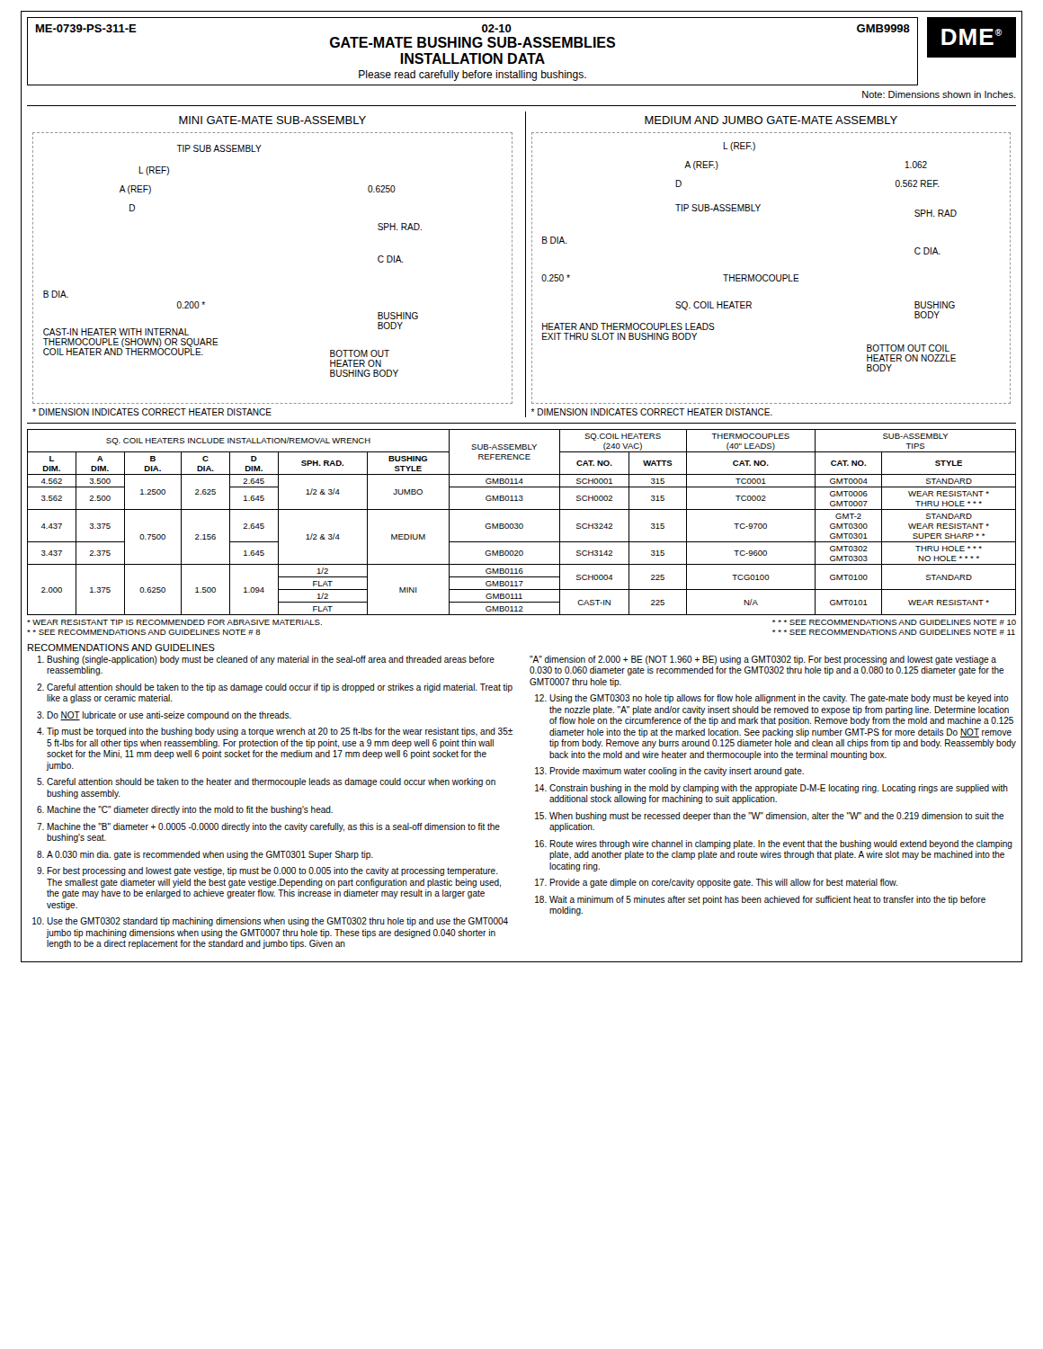ME-0739-PS-311-E 02-10 GMB9998
GATE-MATE BUSHING SUB-ASSEMBLIES
INSTALLATION DATA
Please read carefully before installing bushings.
DME®
Note: Dimensions shown in Inches.
MINI GATE-MATE SUB-ASSEMBLY
TIP SUB ASSEMBLY L (REF) A (REF) D 0.6250 SPH. RAD. C DIA. B DIA. 0.200 * BUSHING
BODY CAST-IN HEATER WITH INTERNAL
THERMOCOUPLE (SHOWN) OR SQUARE
COIL HEATER AND THERMOCOUPLE. BOTTOM OUT
HEATER ON
BUSHING BODY
* DIMENSION INDICATES CORRECT HEATER DISTANCE
MEDIUM AND JUMBO GATE-MATE ASSEMBLY
L (REF.) A (REF.) 1.062 D 0.562 REF. TIP SUB-ASSEMBLY SPH. RAD B DIA. C DIA. 0.250 * THERMOCOUPLE SQ. COIL HEATER BUSHING
BODY HEATER AND THERMOCOUPLES LEADS
EXIT THRU SLOT IN BUSHING BODY BOTTOM OUT COIL
HEATER ON NOZZLE
BODY
* DIMENSION INDICATES CORRECT HEATER DISTANCE.
| SQ. COIL HEATERS INCLUDE INSTALLATION/REMOVAL WRENCH | SUB-ASSEMBLY REFERENCE | SQ.COIL HEATERS (240 VAC) | THERMOCOUPLES (40" LEADS) | SUB-ASSEMBLY TIPS |
| L DIM. | A DIM. | B DIA. | C DIA. | D DIM. | SPH. RAD. | BUSHING STYLE | CAT. NO. | WATTS | CAT. NO. | CAT. NO. | STYLE |
| 4.562 | 3.500 | 1.2500 | 2.625 | 2.645 | 1/2 & 3/4 | JUMBO | GMB0114 | SCH0001 | 315 | TC0001 | GMT0004 | STANDARD |
| 3.562 | 2.500 | 1.645 | GMB0113 | SCH0002 | 315 | TC0002 | GMT0006 GMT0007 | WEAR RESISTANT * THRU HOLE * * * |
| 4.437 | 3.375 | 0.7500 | 2.156 | 2.645 | 1/2 & 3/4 | MEDIUM | GMB0030 | SCH3242 | 315 | TC-9700 | GMT-2 GMT0300 GMT0301 | STANDARD WEAR RESISTANT * SUPER SHARP * * |
| 3.437 | 2.375 | 1.645 | GMB0020 | SCH3142 | 315 | TC-9600 | GMT0302 GMT0303 | THRU HOLE * * * NO HOLE * * * * |
| 2.000 | 1.375 | 0.6250 | 1.500 | 1.094 | 1/2 | MINI | GMB0116 | SCH0004 | 225 | TCG0100 | GMT0100 | STANDARD |
| FLAT | GMB0117 |
| 1/2 | GMB0111 | CAST-IN | 225 | N/A | GMT0101 | WEAR RESISTANT * |
| FLAT | GMB0112 |
* WEAR RESISTANT TIP IS RECOMMENDED FOR ABRASIVE MATERIALS. * * SEE RECOMMENDATIONS AND GUIDELINES NOTE # 8
* * * SEE RECOMMENDATIONS AND GUIDELINES NOTE # 10 * * * SEE RECOMMENDATIONS AND GUIDELINES NOTE # 11
RECOMMENDATIONS AND GUIDELINES
Bushing (single-application) body must be cleaned of any material in the seal-off area and threaded areas before reassembling.
Careful attention should be taken to the tip as damage could occur if tip is dropped or strikes a rigid material. Treat tip like a glass or ceramic material.
Do NOT lubricate or use anti-seize compound on the threads.
Tip must be torqued into the bushing body using a torque wrench at 20 to 25 ft-lbs for the wear resistant tips, and 35± 5 ft-lbs for all other tips when reassembling. For protection of the tip point, use a 9 mm deep well 6 point thin wall socket for the Mini, 11 mm deep well 6 point socket for the medium and 17 mm deep well 6 point socket for the jumbo.
Careful attention should be taken to the heater and thermocouple leads as damage could occur when working on bushing assembly.
Machine the "C" diameter directly into the mold to fit the bushing's head.
Machine the "B" diameter + 0.0005 -0.0000 directly into the cavity carefully, as this is a seal-off dimension to fit the bushing's seat.
A 0.030 min dia. gate is recommended when using the GMT0301 Super Sharp tip.
For best processing and lowest gate vestige, tip must be 0.000 to 0.005 into the cavity at processing temperature. The smallest gate diameter will yield the best gate vestige.Depending on part configuration and plastic being used, the gate may have to be enlarged to achieve greater flow. This increase in diameter may result in a larger gate vestige.
Use the GMT0302 standard tip machining dimensions when using the GMT0302 thru hole tip and use the GMT0004 jumbo tip machining dimensions when using the GMT0007 thru hole tip. These tips are designed 0.040 shorter in length to be a direct replacement for the standard and jumbo tips. Given an
"A" dimension of 2.000 + BE (NOT 1.960 + BE) using a GMT0302 tip. For best processing and lowest gate vestiage a 0.030 to 0.060 diameter gate is recommended for the GMT0302 thru hole tip and a 0.080 to 0.125 diameter gate for the GMT0007 thru hole tip.
Using the GMT0303 no hole tip allows for flow hole allignment in the cavity. The gate-mate body must be keyed into the nozzle plate. "A" plate and/or cavity insert should be removed to expose tip from parting line. Determine location of flow hole on the circumference of the tip and mark that position. Remove body from the mold and machine a 0.125 diameter hole into the tip at the marked location. See packing slip number GMT-PS for more details Do NOT remove tip from body. Remove any burrs around 0.125 diameter hole and clean all chips from tip and body. Reassembly body back into the mold and wire heater and thermocouple into the terminal mounting box.
Provide maximum water cooling in the cavity insert around gate.
Constrain bushing in the mold by clamping with the appropiate D-M-E locating ring. Locating rings are supplied with additional stock allowing for machining to suit application.
When bushing must be recessed deeper than the "W" dimension, alter the "W" and the 0.219 dimension to suit the application.
Route wires through wire channel in clamping plate. In the event that the bushing would extend beyond the clamping plate, add another plate to the clamp plate and route wires through that plate. A wire slot may be machined into the locating ring.
Provide a gate dimple on core/cavity opposite gate. This will allow for best material flow.
Wait a minimum of 5 minutes after set point has been achieved for sufficient heat to transfer into the tip before molding.